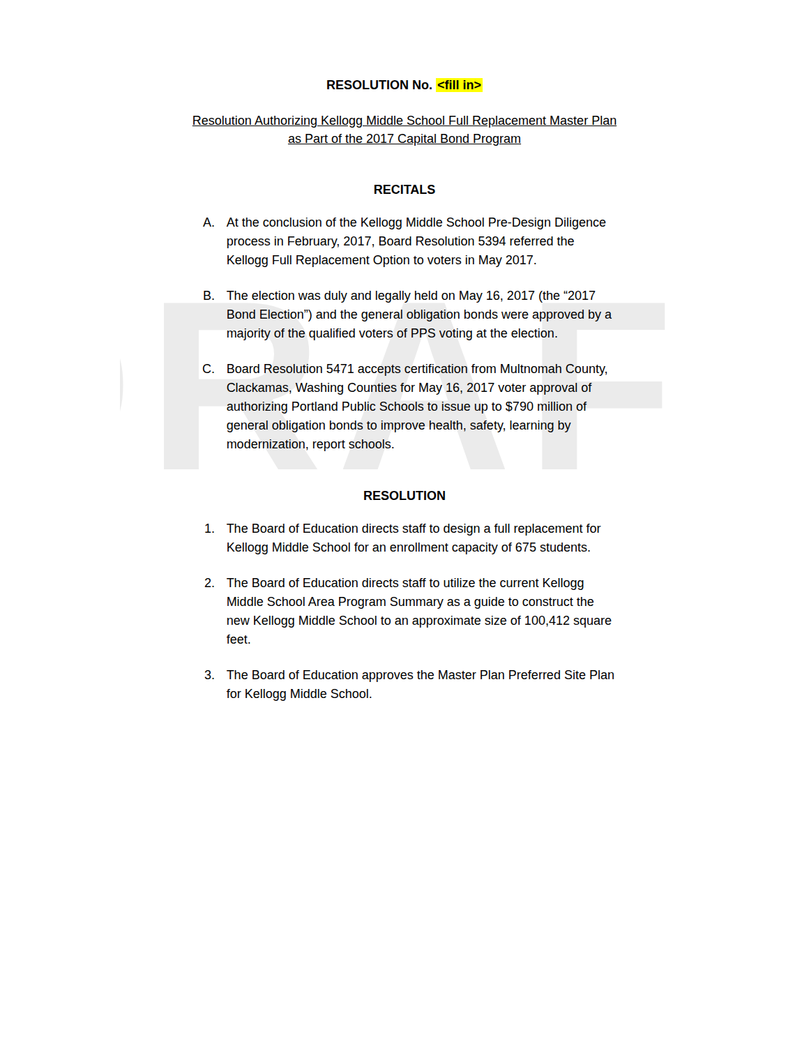DRAFT
RESOLUTION No. <fill in>
Resolution Authorizing Kellogg Middle School Full Replacement Master Plan as Part of the 2017 Capital Bond Program
RECITALS
At the conclusion of the Kellogg Middle School Pre-Design Diligence process in February, 2017, Board Resolution 5394 referred the Kellogg Full Replacement Option to voters in May 2017.
The election was duly and legally held on May 16, 2017 (the “2017 Bond Election”) and the general obligation bonds were approved by a majority of the qualified voters of PPS voting at the election.
Board Resolution 5471 accepts certification from Multnomah County, Clackamas, Washing Counties for May 16, 2017 voter approval of authorizing Portland Public Schools to issue up to $790 million of general obligation bonds to improve health, safety, learning by modernization, report schools.
RESOLUTION
The Board of Education directs staff to design a full replacement for Kellogg Middle School for an enrollment capacity of 675 students.
The Board of Education directs staff to utilize the current Kellogg Middle School Area Program Summary as a guide to construct the new Kellogg Middle School to an approximate size of 100,412 square feet.
The Board of Education approves the Master Plan Preferred Site Plan for Kellogg Middle School.